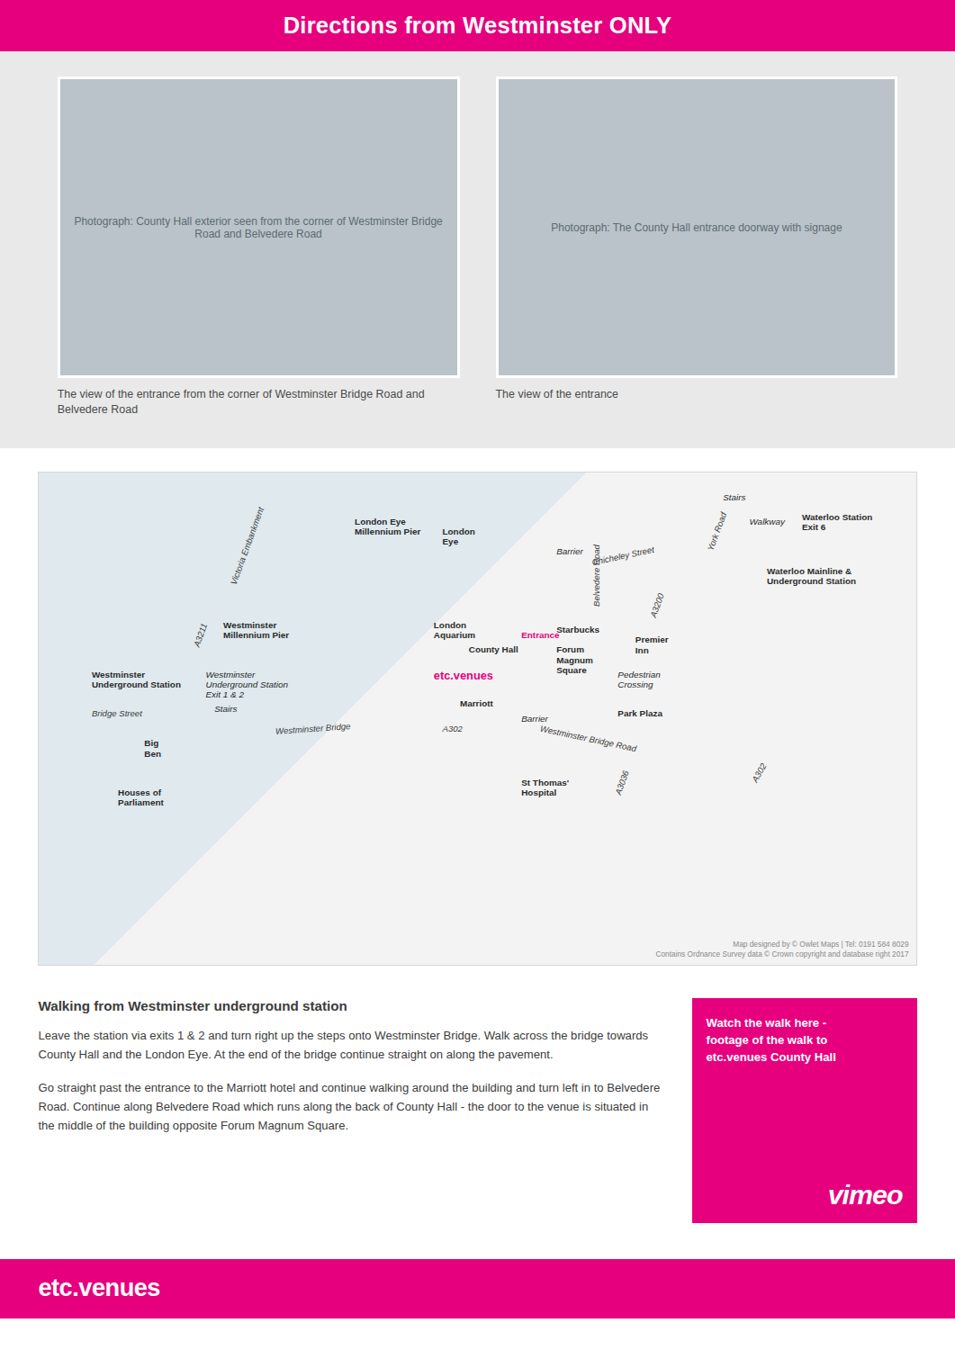Directions from Westminster ONLY
Photograph: County Hall exterior seen from the corner of Westminster Bridge Road and Belvedere Road
The view of the entrance from the corner of Westminster Bridge Road and Belvedere Road
Photograph: The County Hall entrance doorway with signage
The view of the entrance
Stairs
Walkway
Waterloo Station
Exit 6
Waterloo Mainline &
Underground Station
York Road
Chicheley Street
Belvedere Road
A3200
London Eye
Millennium Pier
London
Eye
Barrier
London
Aquarium
Entrance
Starbucks
County Hall
Forum
Magnum
Square
Premier
Inn
Pedestrian
Crossing
etc.venues
Marriott
Westminster
Millennium Pier
Victoria Embankment
A3211
Westminster
Underground Station
Westminster
Underground Station
Exit 1 & 2
Stairs
Bridge Street
Westminster Bridge
A302
Barrier
Westminster Bridge Road
A3036
A302
Big
Ben
Houses of
Parliament
St Thomas'
Hospital
Park Plaza
Map designed by © Owlet Maps | Tel: 0191 584 8029
Contains Ordnance Survey data © Crown copyright and database right 2017
Walking from Westminster underground station
Leave the station via exits 1 & 2 and turn right up the steps onto Westminster Bridge. Walk across the bridge towards County Hall and the London Eye. At the end of the bridge continue straight on along the pavement.
Go straight past the entrance to the Marriott hotel and continue walking around the building and turn left in to Belvedere Road. Continue along Belvedere Road which runs along the back of County Hall - the door to the venue is situated in the middle of the building opposite Forum Magnum Square.
Watch the walk here -
footage of the walk to
etc.venues County Hall
vimeo
etc. venues